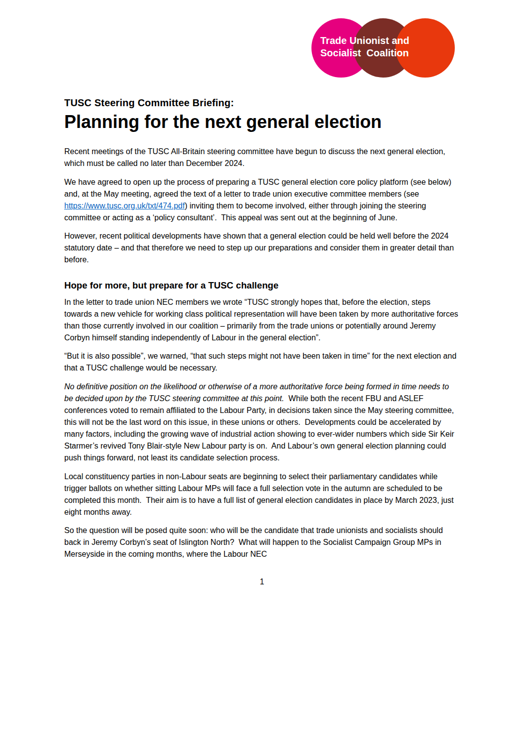Trade Unionist and
Socialist Coalition
TUSC Steering Committee Briefing:
Planning for the next general election
Recent meetings of the TUSC All-Britain steering committee have begun to discuss the next general election, which must be called no later than December 2024.
We have agreed to open up the process of preparing a TUSC general election core policy platform (see below) and, at the May meeting, agreed the text of a letter to trade union executive committee members (see https://www.tusc.org.uk/txt/474.pdf) inviting them to become involved, either through joining the steering committee or acting as a ‘policy consultant’. This appeal was sent out at the beginning of June.
However, recent political developments have shown that a general election could be held well before the 2024 statutory date – and that therefore we need to step up our preparations and consider them in greater detail than before.
Hope for more, but prepare for a TUSC challenge
In the letter to trade union NEC members we wrote “TUSC strongly hopes that, before the election, steps towards a new vehicle for working class political representation will have been taken by more authoritative forces than those currently involved in our coalition – primarily from the trade unions or potentially around Jeremy Corbyn himself standing independently of Labour in the general election”.
“But it is also possible”, we warned, “that such steps might not have been taken in time” for the next election and that a TUSC challenge would be necessary.
No definitive position on the likelihood or otherwise of a more authoritative force being formed in time needs to be decided upon by the TUSC steering committee at this point. While both the recent FBU and ASLEF conferences voted to remain affiliated to the Labour Party, in decisions taken since the May steering committee, this will not be the last word on this issue, in these unions or others. Developments could be accelerated by many factors, including the growing wave of industrial action showing to ever-wider numbers which side Sir Keir Starmer’s revived Tony Blair-style New Labour party is on. And Labour’s own general election planning could push things forward, not least its candidate selection process.
Local constituency parties in non-Labour seats are beginning to select their parliamentary candidates while trigger ballots on whether sitting Labour MPs will face a full selection vote in the autumn are scheduled to be completed this month. Their aim is to have a full list of general election candidates in place by March 2023, just eight months away.
So the question will be posed quite soon: who will be the candidate that trade unionists and socialists should back in Jeremy Corbyn’s seat of Islington North? What will happen to the Socialist Campaign Group MPs in Merseyside in the coming months, where the Labour NEC
1